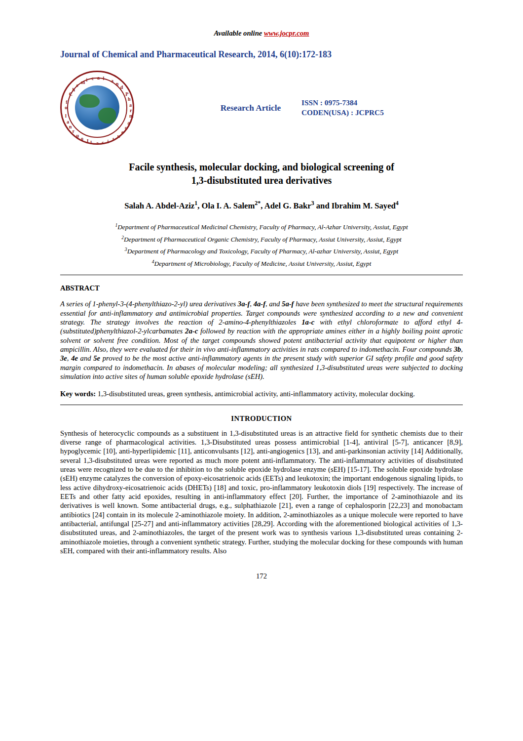Available online www.jocpr.com
Journal of Chemical and Pharmaceutical Research, 2014, 6(10):172-183
J o u r n a l o f C h e m i c a l a n d P h a r m a c e u t i c a l
Research Article ISSN : 0975-7384
CODEN(USA) : JCPRC5
Facile synthesis, molecular docking, and biological screening of
1,3-disubstituted urea derivatives
Salah A. Abdel-Aziz1, Ola I. A. Salem2*, Adel G. Bakr3 and Ibrahim M. Sayed4
1Department of Pharmaceutical Medicinal Chemistry, Faculty of Pharmacy, Al-Azhar University, Assiut, Egypt
2Department of Pharmaceutical Organic Chemistry, Faculty of Pharmacy, Assiut University, Assiut, Egypt
3Department of Pharmacology and Toxicology, Faculty of Pharmacy, Al-azhar University, Assiut, Egypt
4Department of Microbiology, Faculty of Medicine, Assiut University, Assiut, Egypt
ABSTRACT
A series of 1-phenyl-3-(4-phenylthiazo-2-yl) urea derivatives 3a-f, 4a-f, and 5a-f have been synthesized to meet the structural requirements essential for anti-inflammatory and antimicrobial properties. Target compounds were synthesized according to a new and convenient strategy. The strategy involves the reaction of 2-amino-4-phenylthiazoles 1a-c with ethyl chloroformate to afford ethyl 4-(substituted)phenylthiazol-2-ylcarbamates 2a-c followed by reaction with the appropriate amines either in a highly boiling point aprotic solvent or solvent free condition. Most of the target compounds showed potent antibacterial activity that equipotent or higher than ampicillin. Also, they were evaluated for their in vivo anti-inflammatory activities in rats compared to indomethacin. Four compounds 3b, 3e, 4e and 5e proved to be the most active anti-inflammatory agents in the present study with superior GI safety profile and good safety margin compared to indomethacin. In abases of molecular modeling; all synthesized 1,3-disubstituted ureas were subjected to docking simulation into active sites of human soluble epoxide hydrolase (sEH).
Key words: 1,3-disubstituted ureas, green synthesis, antimicrobial activity, anti-inflammatory activity, molecular docking.
INTRODUCTION
Synthesis of heterocyclic compounds as a substituent in 1,3-disubstituted ureas is an attractive field for synthetic chemists due to their diverse range of pharmacological activities. 1,3-Disubstituted ureas possess antimicrobial [1-4], antiviral [5-7], anticancer [8,9], hypoglycemic [10], anti-hyperlipidemic [11], anticonvulsants [12], anti-angiogenics [13], and anti-parkinsonian activity [14] Additionally, several 1,3-disubstituted ureas were reported as much more potent anti-inflammatory. The anti-inflammatory activities of disubstituted ureas were recognized to be due to the inhibition to the soluble epoxide hydrolase enzyme (sEH) [15-17]. The soluble epoxide hydrolase (sEH) enzyme catalyzes the conversion of epoxy-eicosatrienoic acids (EETs) and leukotoxin; the important endogenous signaling lipids, to less active dihydroxy-eicosatrienoic acids (DHETs) [18] and toxic, pro-inflammatory leukotoxin diols [19] respectively. The increase of EETs and other fatty acid epoxides, resulting in anti-inflammatory effect [20]. Further, the importance of 2-aminothiazole and its derivatives is well known. Some antibacterial drugs, e.g., sulphathiazole [21], even a range of cephalosporin [22,23] and monobactam antibiotics [24] contain in its molecule 2-aminothiazole moiety. In addition, 2-aminothiazoles as a unique molecule were reported to have antibacterial, antifungal [25-27] and anti-inflammatory activities [28,29]. According with the aforementioned biological activities of 1,3-disubstituted ureas, and 2-aminothiazoles, the target of the present work was to synthesis various 1,3-disubstituted ureas containing 2-aminothiazole moieties, through a convenient synthetic strategy. Further, studying the molecular docking for these compounds with human sEH, compared with their anti-inflammatory results. Also
172